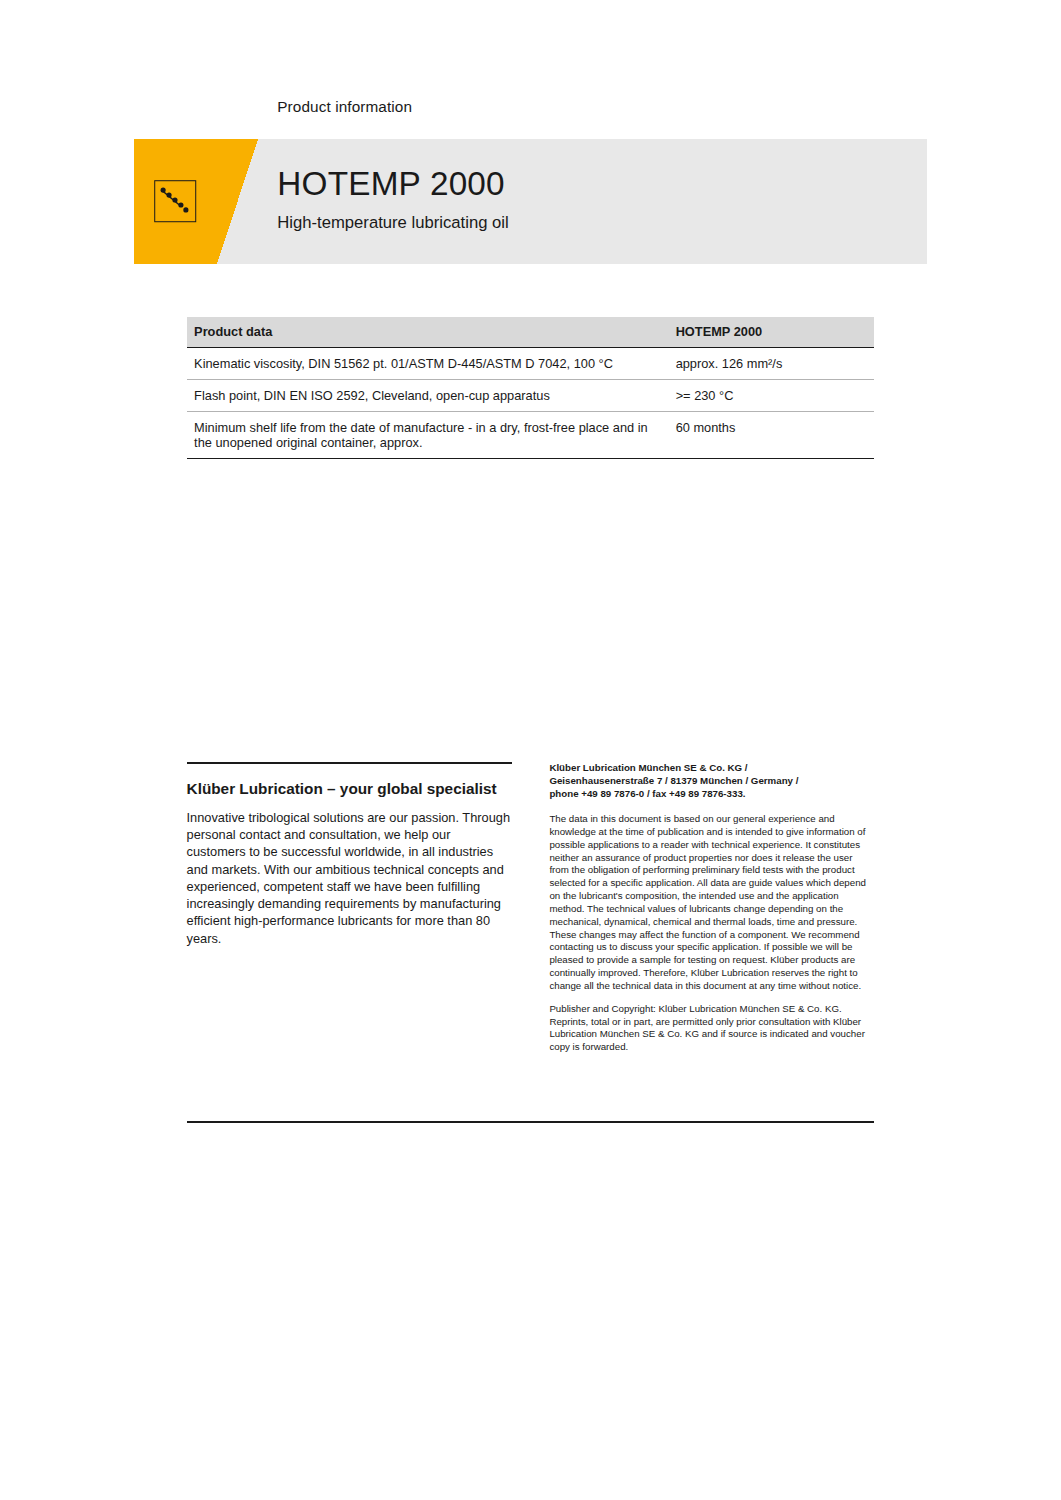Product information
HOTEMP 2000
High-temperature lubricating oil
| Product data | HOTEMP 2000 |
| --- | --- |
| Kinematic viscosity, DIN 51562 pt. 01/ASTM D-445/ASTM D 7042, 100 °C | approx. 126 mm²/s |
| Flash point, DIN EN ISO 2592, Cleveland, open-cup apparatus | >= 230 °C |
| Minimum shelf life from the date of manufacture - in a dry, frost-free place and in the unopened original container, approx. | 60 months |
Klüber Lubrication – your global specialist
Innovative tribological solutions are our passion. Through personal contact and consultation, we help our customers to be successful worldwide, in all industries and markets. With our ambitious technical concepts and experienced, competent staff we have been fulfilling increasingly demanding requirements by manufacturing efficient high-performance lubricants for more than 80 years.
Klüber Lubrication München SE & Co. KG /
Geisenhausenerstraße 7 / 81379 München / Germany /
phone +49 89 7876-0 / fax +49 89 7876-333.
The data in this document is based on our general experience and knowledge at the time of publication and is intended to give information of possible applications to a reader with technical experience. It constitutes neither an assurance of product properties nor does it release the user from the obligation of performing preliminary field tests with the product selected for a specific application. All data are guide values which depend on the lubricant's composition, the intended use and the application method. The technical values of lubricants change depending on the mechanical, dynamical, chemical and thermal loads, time and pressure. These changes may affect the function of a component. We recommend contacting us to discuss your specific application. If possible we will be pleased to provide a sample for testing on request. Klüber products are continually improved. Therefore, Klüber Lubrication reserves the right to change all the technical data in this document at any time without notice.
Publisher and Copyright: Klüber Lubrication München SE & Co. KG. Reprints, total or in part, are permitted only prior consultation with Klüber Lubrication München SE & Co. KG and if source is indicated and voucher copy is forwarded.